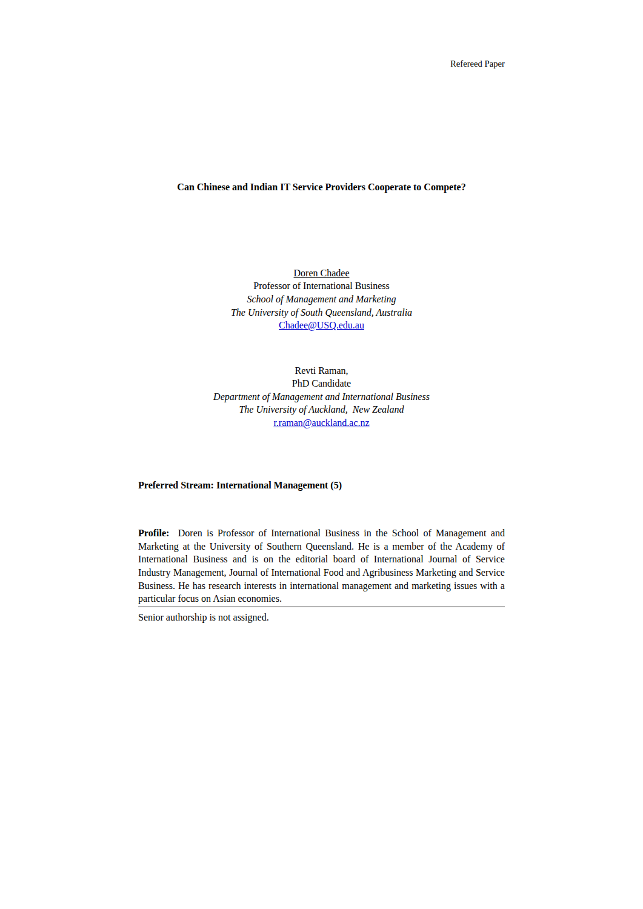Refereed Paper
Can Chinese and Indian IT Service Providers Cooperate to Compete?
Doren Chadee
Professor of International Business
School of Management and Marketing
The University of South Queensland, Australia
Chadee@USQ.edu.au
Revti Raman,
PhD Candidate
Department of Management and International Business
The University of Auckland, New Zealand
r.raman@auckland.ac.nz
Preferred Stream: International Management (5)
Profile: Doren is Professor of International Business in the School of Management and Marketing at the University of Southern Queensland. He is a member of the Academy of International Business and is on the editorial board of International Journal of Service Industry Management, Journal of International Food and Agribusiness Marketing and Service Business. He has research interests in international management and marketing issues with a particular focus on Asian economies.
Senior authorship is not assigned.